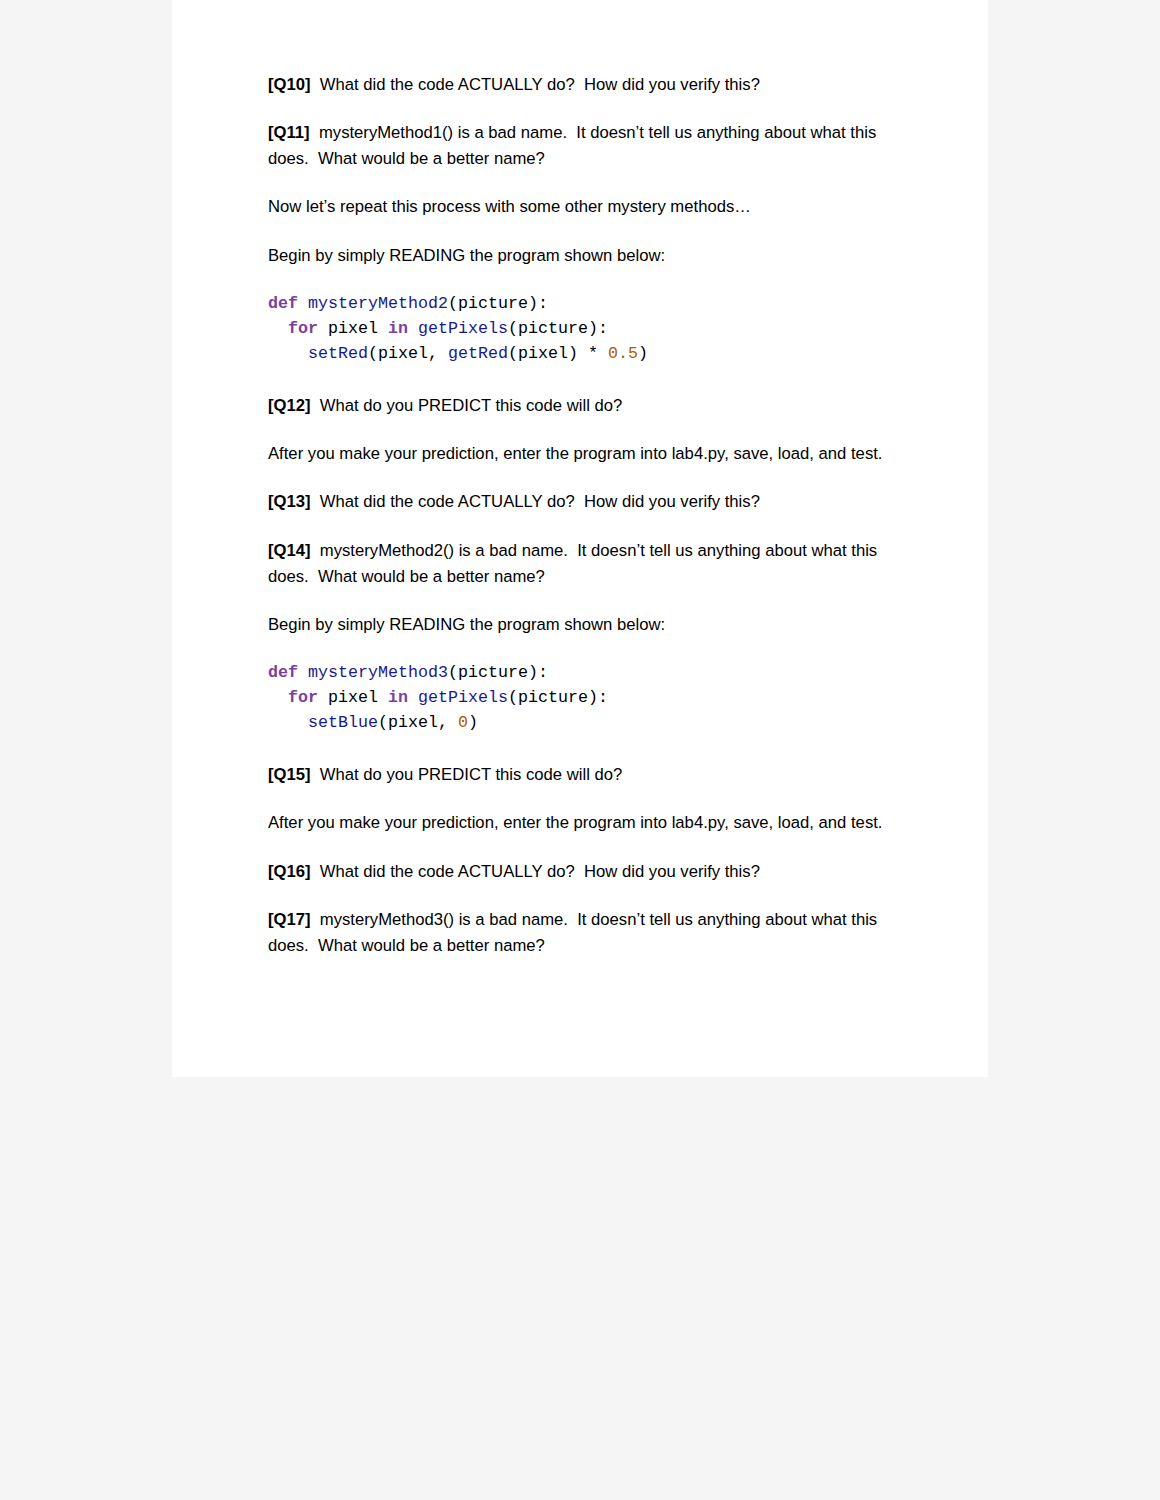[Q10] What did the code ACTUALLY do? How did you verify this?
[Q11] mysteryMethod1() is a bad name. It doesn’t tell us anything about what this does. What would be a better name?
Now let’s repeat this process with some other mystery methods…
Begin by simply READING the program shown below:
def mysteryMethod2(picture):
  for pixel in getPixels(picture):
    setRed(pixel, getRed(pixel) * 0.5)
[Q12] What do you PREDICT this code will do?
After you make your prediction, enter the program into lab4.py, save, load, and test.
[Q13] What did the code ACTUALLY do? How did you verify this?
[Q14] mysteryMethod2() is a bad name. It doesn’t tell us anything about what this does. What would be a better name?
Begin by simply READING the program shown below:
def mysteryMethod3(picture):
  for pixel in getPixels(picture):
    setBlue(pixel, 0)
[Q15] What do you PREDICT this code will do?
After you make your prediction, enter the program into lab4.py, save, load, and test.
[Q16] What did the code ACTUALLY do? How did you verify this?
[Q17] mysteryMethod3() is a bad name. It doesn’t tell us anything about what this does. What would be a better name?